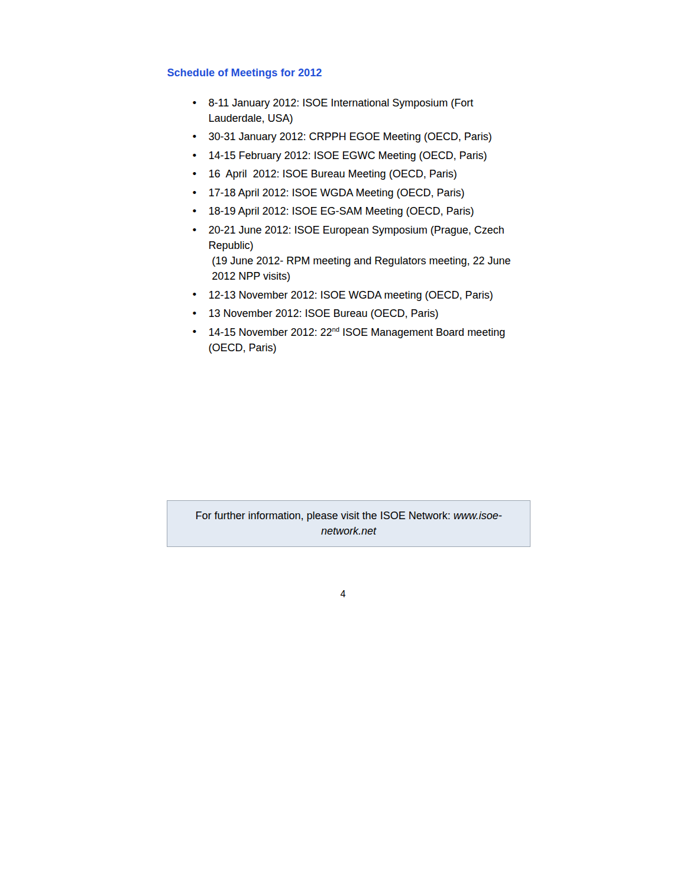Schedule of Meetings for 2012
8-11 January 2012: ISOE International Symposium (Fort Lauderdale, USA)
30-31 January 2012: CRPPH EGOE Meeting (OECD, Paris)
14-15 February 2012: ISOE EGWC Meeting (OECD, Paris)
16 April 2012: ISOE Bureau Meeting (OECD, Paris)
17-18 April 2012: ISOE WGDA Meeting (OECD, Paris)
18-19 April 2012: ISOE EG-SAM Meeting (OECD, Paris)
20-21 June 2012: ISOE European Symposium (Prague, Czech Republic) (19 June 2012- RPM meeting and Regulators meeting, 22 June 2012 NPP visits)
12-13 November 2012: ISOE WGDA meeting (OECD, Paris)
13 November 2012: ISOE Bureau (OECD, Paris)
14-15 November 2012: 22nd ISOE Management Board meeting (OECD, Paris)
For further information, please visit the ISOE Network: www.isoe-network.net
4